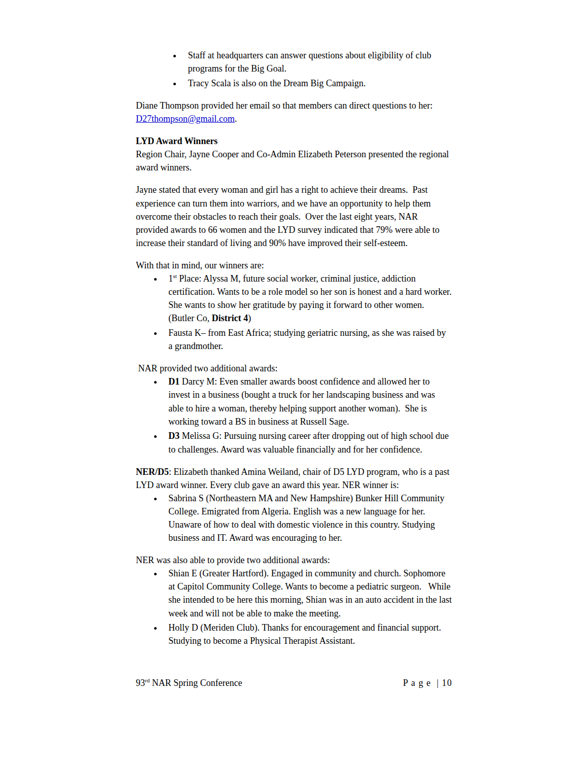Staff at headquarters can answer questions about eligibility of club programs for the Big Goal.
Tracy Scala is also on the Dream Big Campaign.
Diane Thompson provided her email so that members can direct questions to her: D27thompson@gmail.com.
LYD Award Winners
Region Chair, Jayne Cooper and Co-Admin Elizabeth Peterson presented the regional award winners.
Jayne stated that every woman and girl has a right to achieve their dreams. Past experience can turn them into warriors, and we have an opportunity to help them overcome their obstacles to reach their goals. Over the last eight years, NAR provided awards to 66 women and the LYD survey indicated that 79% were able to increase their standard of living and 90% have improved their self-esteem.
With that in mind, our winners are:
1st Place: Alyssa M, future social worker, criminal justice, addiction certification. Wants to be a role model so her son is honest and a hard worker. She wants to show her gratitude by paying it forward to other women. (Butler Co, District 4)
Fausta K– from East Africa; studying geriatric nursing, as she was raised by a grandmother.
NAR provided two additional awards:
D1 Darcy M: Even smaller awards boost confidence and allowed her to invest in a business (bought a truck for her landscaping business and was able to hire a woman, thereby helping support another woman). She is working toward a BS in business at Russell Sage.
D3 Melissa G: Pursuing nursing career after dropping out of high school due to challenges. Award was valuable financially and for her confidence.
NER/D5: Elizabeth thanked Amina Weiland, chair of D5 LYD program, who is a past LYD award winner. Every club gave an award this year. NER winner is:
Sabrina S (Northeastern MA and New Hampshire) Bunker Hill Community College. Emigrated from Algeria. English was a new language for her. Unaware of how to deal with domestic violence in this country. Studying business and IT. Award was encouraging to her.
NER was also able to provide two additional awards:
Shian E (Greater Hartford). Engaged in community and church. Sophomore at Capitol Community College. Wants to become a pediatric surgeon. While she intended to be here this morning, Shian was in an auto accident in the last week and will not be able to make the meeting.
Holly D (Meriden Club). Thanks for encouragement and financial support. Studying to become a Physical Therapist Assistant.
93rd NAR Spring Conference
P a g e | 10